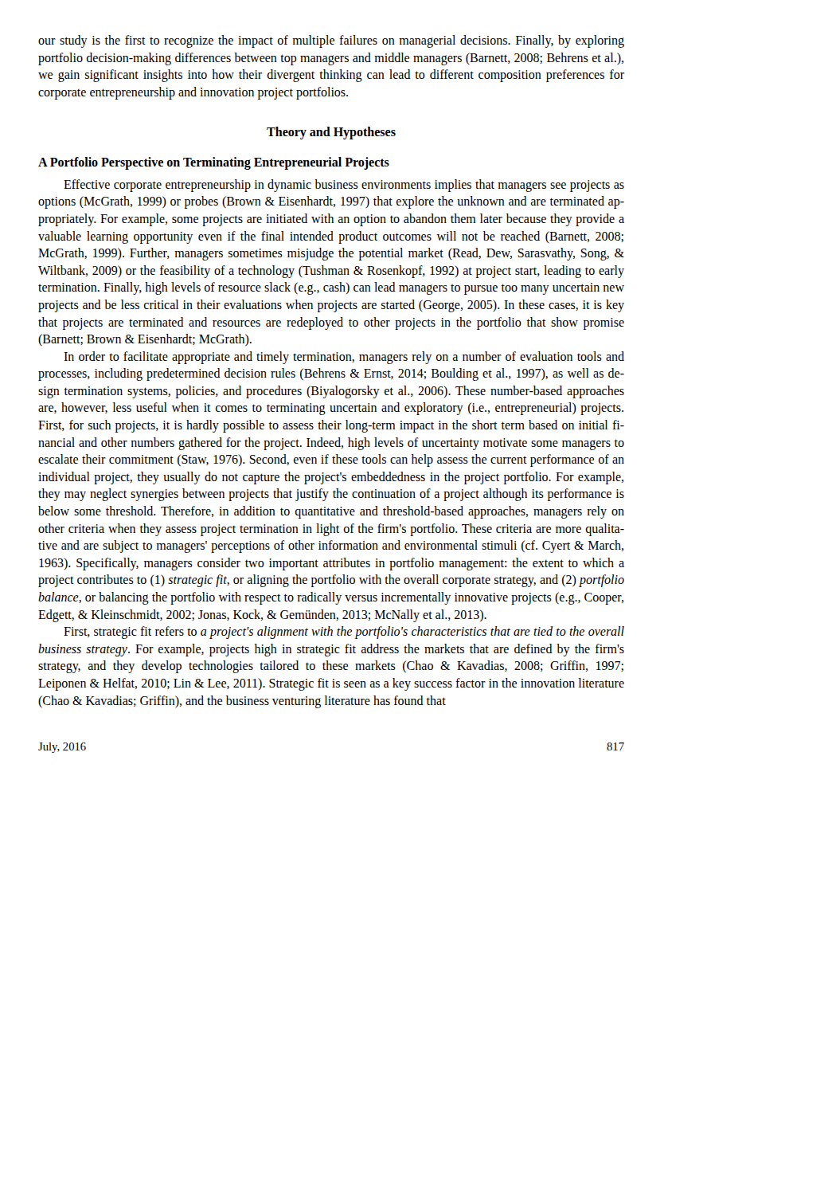our study is the first to recognize the impact of multiple failures on managerial decisions. Finally, by exploring portfolio decision-making differences between top managers and middle managers (Barnett, 2008; Behrens et al.), we gain significant insights into how their divergent thinking can lead to different composition preferences for corporate entrepreneurship and innovation project portfolios.
Theory and Hypotheses
A Portfolio Perspective on Terminating Entrepreneurial Projects
Effective corporate entrepreneurship in dynamic business environments implies that managers see projects as options (McGrath, 1999) or probes (Brown & Eisenhardt, 1997) that explore the unknown and are terminated appropriately. For example, some projects are initiated with an option to abandon them later because they provide a valuable learning opportunity even if the final intended product outcomes will not be reached (Barnett, 2008; McGrath, 1999). Further, managers sometimes misjudge the potential market (Read, Dew, Sarasvathy, Song, & Wiltbank, 2009) or the feasibility of a technology (Tushman & Rosenkopf, 1992) at project start, leading to early termination. Finally, high levels of resource slack (e.g., cash) can lead managers to pursue too many uncertain new projects and be less critical in their evaluations when projects are started (George, 2005). In these cases, it is key that projects are terminated and resources are redeployed to other projects in the portfolio that show promise (Barnett; Brown & Eisenhardt; McGrath).
In order to facilitate appropriate and timely termination, managers rely on a number of evaluation tools and processes, including predetermined decision rules (Behrens & Ernst, 2014; Boulding et al., 1997), as well as design termination systems, policies, and procedures (Biyalogorsky et al., 2006). These number-based approaches are, however, less useful when it comes to terminating uncertain and exploratory (i.e., entrepreneurial) projects. First, for such projects, it is hardly possible to assess their long-term impact in the short term based on initial financial and other numbers gathered for the project. Indeed, high levels of uncertainty motivate some managers to escalate their commitment (Staw, 1976). Second, even if these tools can help assess the current performance of an individual project, they usually do not capture the project's embeddedness in the project portfolio. For example, they may neglect synergies between projects that justify the continuation of a project although its performance is below some threshold. Therefore, in addition to quantitative and threshold-based approaches, managers rely on other criteria when they assess project termination in light of the firm's portfolio. These criteria are more qualitative and are subject to managers' perceptions of other information and environmental stimuli (cf. Cyert & March, 1963). Specifically, managers consider two important attributes in portfolio management: the extent to which a project contributes to (1) strategic fit, or aligning the portfolio with the overall corporate strategy, and (2) portfolio balance, or balancing the portfolio with respect to radically versus incrementally innovative projects (e.g., Cooper, Edgett, & Kleinschmidt, 2002; Jonas, Kock, & Gemünden, 2013; McNally et al., 2013).
First, strategic fit refers to a project's alignment with the portfolio's characteristics that are tied to the overall business strategy. For example, projects high in strategic fit address the markets that are defined by the firm's strategy, and they develop technologies tailored to these markets (Chao & Kavadias, 2008; Griffin, 1997; Leiponen & Helfat, 2010; Lin & Lee, 2011). Strategic fit is seen as a key success factor in the innovation literature (Chao & Kavadias; Griffin), and the business venturing literature has found that
July, 2016 817